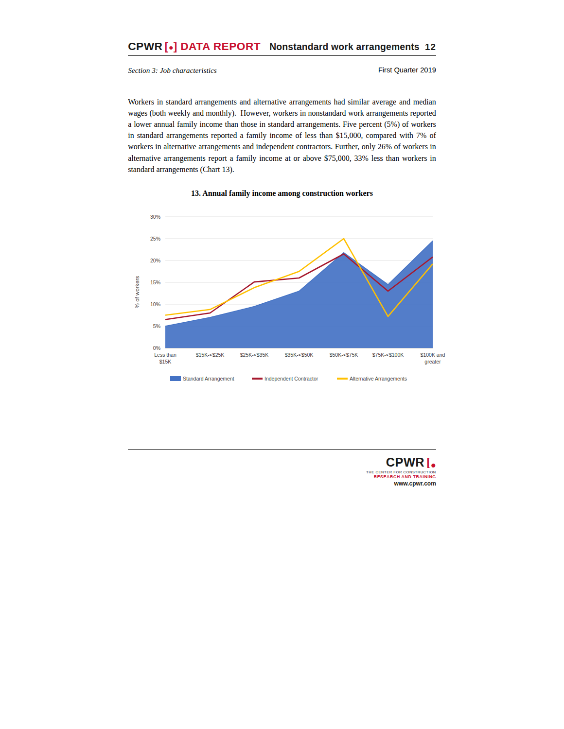CPWR[●] DATA REPORT Nonstandard work arrangements 12
Section 3: Job characteristics First Quarter 2019
Workers in standard arrangements and alternative arrangements had similar average and median wages (both weekly and monthly). However, workers in nonstandard work arrangements reported a lower annual family income than those in standard arrangements. Five percent (5%) of workers in standard arrangements reported a family income of less than $15,000, compared with 7% of workers in alternative arrangements and independent contractors. Further, only 26% of workers in alternative arrangements report a family income at or above $75,000, 33% less than workers in standard arrangements (Chart 13).
13. Annual family income among construction workers
30% 25% 20% 15% 10% 5% 0% % of workers Less than $15K $15K-<$25K $25K-<$35K $35K-<$50K $50K-<$75K $75K-<$100K $100K and greater Standard Arrangement Independent Contractor Alternative Arrangements
CPWR[●
THE CENTER FOR CONSTRUCTION
RESEARCH AND TRAINING
www.cpwr.com